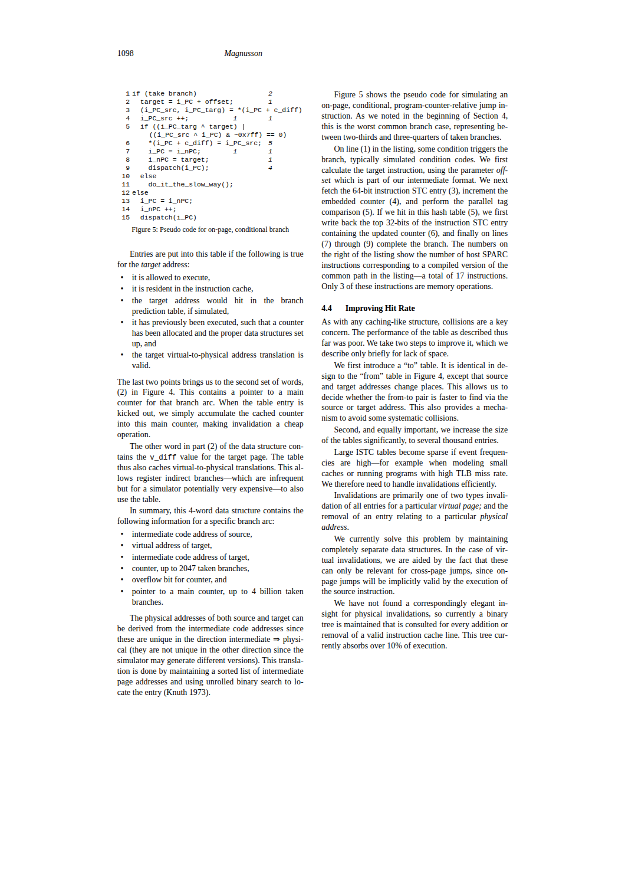1098 Magnusson
1if (take branch)2 2 target = i_PC + offset;1 3 (i_PC_src, i_PC_targ) = *(i_PC + c_diff)1 4 i_PC_src ++;1 5 if ((i_PC_targ ^ target) | ((i_PC_src ^ i_PC) & ~0x7ff) == 0)5 6 *(i_PC + c_diff) = i_PC_src;1 7 i_PC = i_nPC;1 8 i_nPC = target;1 9 dispatch(i_PC);4 10 else 11 do_it_the_slow_way(); 12else 13 i_PC = i_nPC; 14 i_nPC ++; 15 dispatch(i_PC)
Figure 5: Pseudo code for on-page, conditional branch
Entries are put into this table if the following is true for the target address:
it is allowed to execute,
it is resident in the instruction cache,
the target address would hit in the branch prediction table, if simulated,
it has previously been executed, such that a counter has been allocated and the proper data structures set up, and
the target virtual-to-physical address translation is valid.
The last two points brings us to the second set of words, (2) in Figure 4. This contains a pointer to a main counter for that branch arc. When the table entry is kicked out, we simply accumulate the cached counter into this main counter, making invalidation a cheap operation.
The other word in part (2) of the data structure contains the v_diff value for the target page. The table thus also caches virtual-to-physical translations. This allows register indirect branches—which are infrequent but for a simulator potentially very expensive—to also use the table.
In summary, this 4-word data structure contains the following information for a specific branch arc:
intermediate code address of source,
virtual address of target,
intermediate code address of target,
counter, up to 2047 taken branches,
overflow bit for counter, and
pointer to a main counter, up to 4 billion taken branches.
The physical addresses of both source and target can be derived from the intermediate code addresses since these are unique in the direction intermediate ⇒ physical (they are not unique in the other direction since the simulator may generate different versions). This translation is done by maintaining a sorted list of intermediate page addresses and using unrolled binary search to locate the entry (Knuth 1973).
Figure 5 shows the pseudo code for simulating an on-page, conditional, program-counter-relative jump instruction. As we noted in the beginning of Section 4, this is the worst common branch case, representing between two-thirds and three-quarters of taken branches.
On line (1) in the listing, some condition triggers the branch, typically simulated condition codes. We first calculate the target instruction, using the parameter offset which is part of our intermediate format. We next fetch the 64-bit instruction STC entry (3), increment the embedded counter (4), and perform the parallel tag comparison (5). If we hit in this hash table (5), we first write back the top 32-bits of the instruction STC entry containing the updated counter (6), and finally on lines (7) through (9) complete the branch. The numbers on the right of the listing show the number of host SPARC instructions corresponding to a compiled version of the common path in the listing—a total of 17 instructions. Only 3 of these instructions are memory operations.
4.4 Improving Hit Rate
As with any caching-like structure, collisions are a key concern. The performance of the table as described thus far was poor. We take two steps to improve it, which we describe only briefly for lack of space.
We first introduce a “to” table. It is identical in design to the “from” table in Figure 4, except that source and target addresses change places. This allows us to decide whether the from-to pair is faster to find via the source or target address. This also provides a mechanism to avoid some systematic collisions.
Second, and equally important, we increase the size of the tables significantly, to several thousand entries.
Large ISTC tables become sparse if event frequencies are high—for example when modeling small caches or running programs with high TLB miss rate. We therefore need to handle invalidations efficiently.
Invalidations are primarily one of two types invalidation of all entries for a particular virtual page; and the removal of an entry relating to a particular physical address.
We currently solve this problem by maintaining completely separate data structures. In the case of virtual invalidations, we are aided by the fact that these can only be relevant for cross-page jumps, since on-page jumps will be implicitly valid by the execution of the source instruction.
We have not found a correspondingly elegant insight for physical invalidations, so currently a binary tree is maintained that is consulted for every addition or removal of a valid instruction cache line. This tree currently absorbs over 10% of execution.